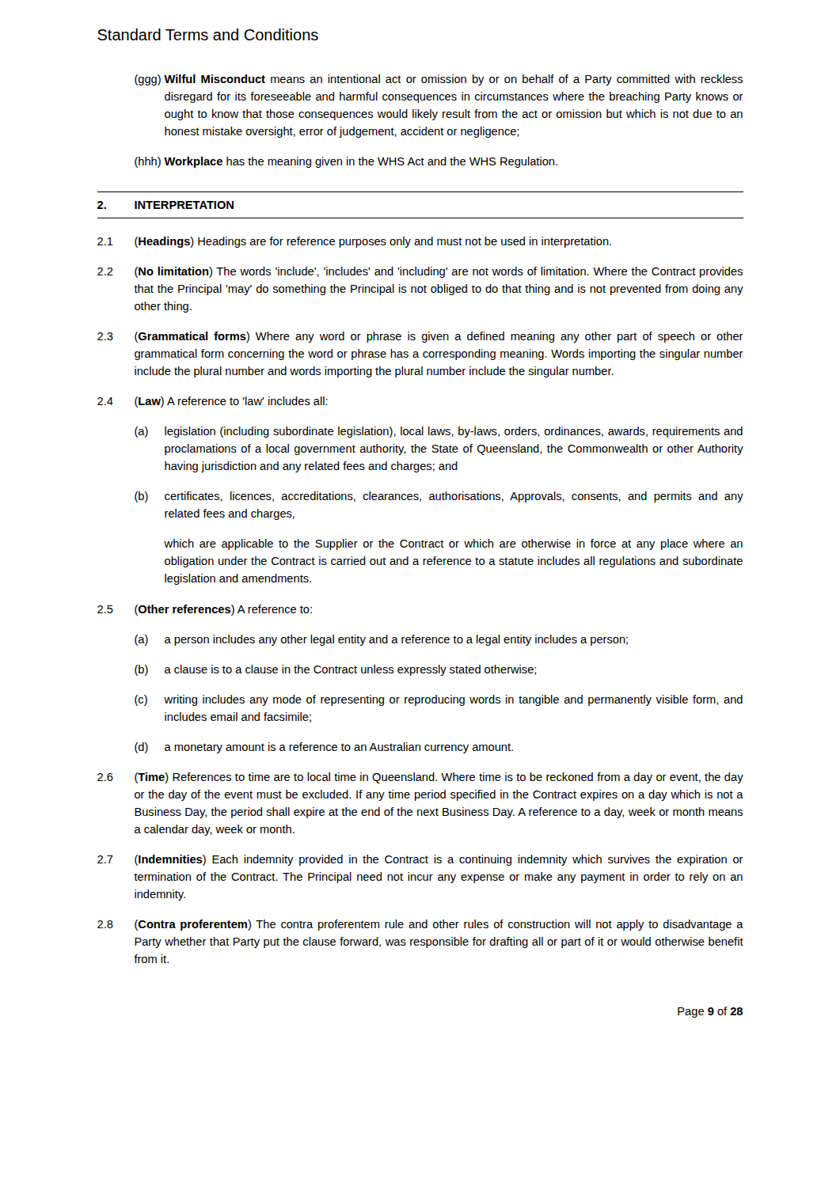Standard Terms and Conditions
(ggg)
Wilful Misconduct means an intentional act or omission by or on behalf of a Party committed with reckless disregard for its foreseeable and harmful consequences in circumstances where the breaching Party knows or ought to know that those consequences would likely result from the act or omission but which is not due to an honest mistake oversight, error of judgement, accident or negligence;
(hhh)
Workplace has the meaning given in the WHS Act and the WHS Regulation.
2. INTERPRETATION
2.1
(Headings) Headings are for reference purposes only and must not be used in interpretation.
2.2
(No limitation) The words 'include', 'includes' and 'including' are not words of limitation. Where the Contract provides that the Principal 'may' do something the Principal is not obliged to do that thing and is not prevented from doing any other thing.
2.3
(Grammatical forms) Where any word or phrase is given a defined meaning any other part of speech or other grammatical form concerning the word or phrase has a corresponding meaning. Words importing the singular number include the plural number and words importing the plural number include the singular number.
2.4
(Law) A reference to 'law' includes all:
(a)
legislation (including subordinate legislation), local laws, by-laws, orders, ordinances, awards, requirements and proclamations of a local government authority, the State of Queensland, the Commonwealth or other Authority having jurisdiction and any related fees and charges; and
(b)
certificates, licences, accreditations, clearances, authorisations, Approvals, consents, and permits and any related fees and charges,
which are applicable to the Supplier or the Contract or which are otherwise in force at any place where an obligation under the Contract is carried out and a reference to a statute includes all regulations and subordinate legislation and amendments.
2.5
(Other references) A reference to:
(a)
a person includes any other legal entity and a reference to a legal entity includes a person;
(b)
a clause is to a clause in the Contract unless expressly stated otherwise;
(c)
writing includes any mode of representing or reproducing words in tangible and permanently visible form, and includes email and facsimile;
(d)
a monetary amount is a reference to an Australian currency amount.
2.6
(Time) References to time are to local time in Queensland. Where time is to be reckoned from a day or event, the day or the day of the event must be excluded. If any time period specified in the Contract expires on a day which is not a Business Day, the period shall expire at the end of the next Business Day. A reference to a day, week or month means a calendar day, week or month.
2.7
(Indemnities) Each indemnity provided in the Contract is a continuing indemnity which survives the expiration or termination of the Contract. The Principal need not incur any expense or make any payment in order to rely on an indemnity.
2.8
(Contra proferentem) The contra proferentem rule and other rules of construction will not apply to disadvantage a Party whether that Party put the clause forward, was responsible for drafting all or part of it or would otherwise benefit from it.
Page 9 of 28